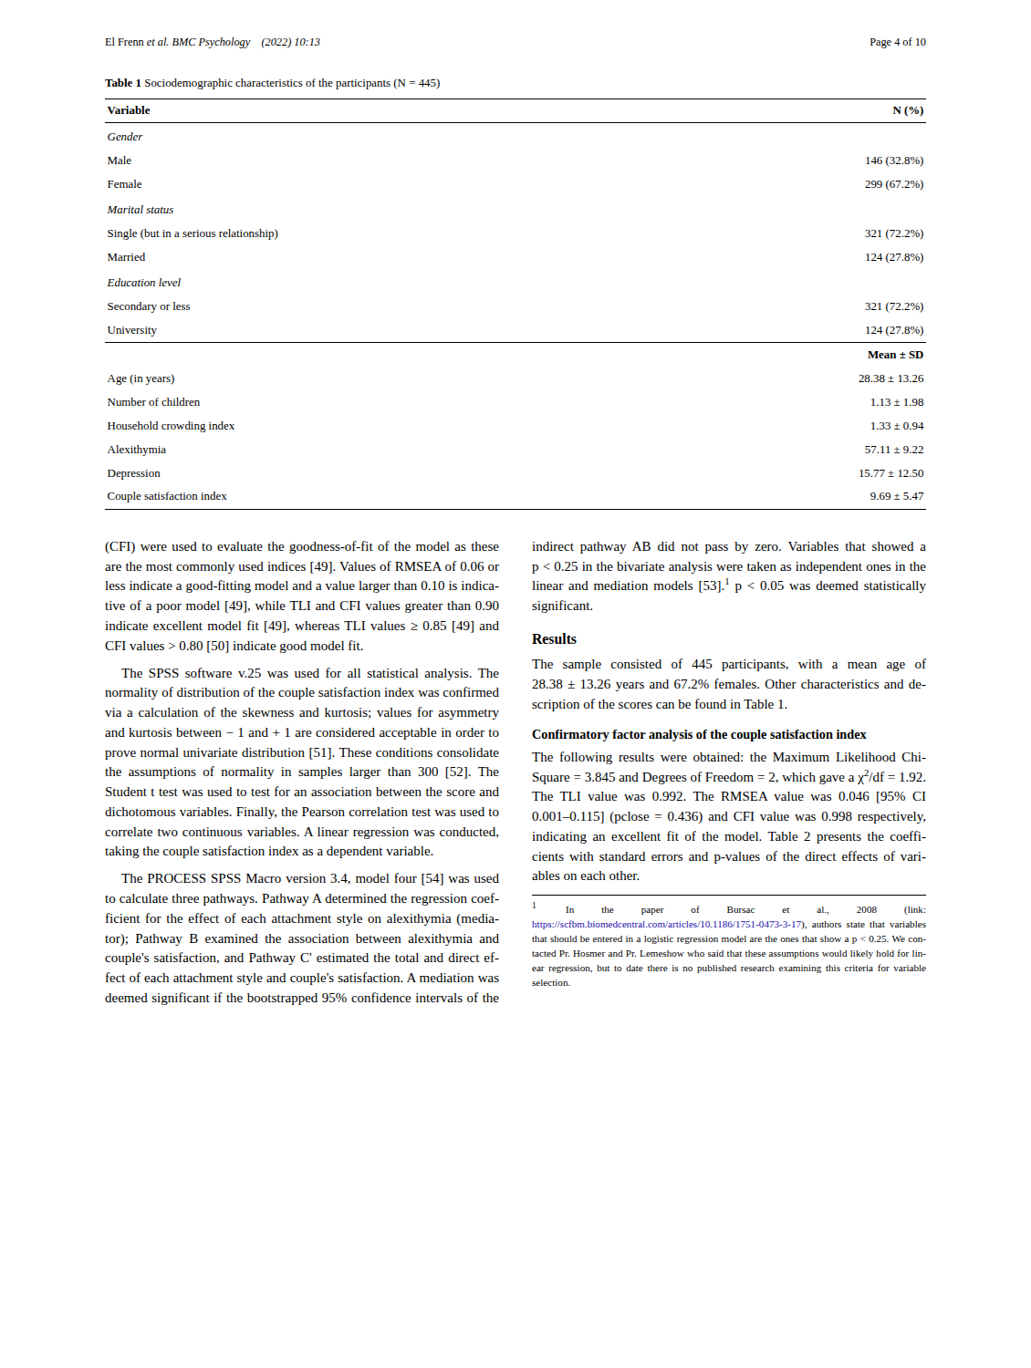El Frenn et al. BMC Psychology (2022) 10:13
Page 4 of 10
Table 1 Sociodemographic characteristics of the participants (N = 445)
| Variable | N (%) |
| --- | --- |
| Gender |
| Male | 146 (32.8%) |
| Female | 299 (67.2%) |
| Marital status |
| Single (but in a serious relationship) | 321 (72.2%) |
| Married | 124 (27.8%) |
| Education level |
| Secondary or less | 321 (72.2%) |
| University | 124 (27.8%) |
| | Mean ± SD |
| Age (in years) | 28.38 ± 13.26 |
| Number of children | 1.13 ± 1.98 |
| Household crowding index | 1.33 ± 0.94 |
| Alexithymia | 57.11 ± 9.22 |
| Depression | 15.77 ± 12.50 |
| Couple satisfaction index | 9.69 ± 5.47 |
(CFI) were used to evaluate the goodness-of-fit of the model as these are the most commonly used indices [49]. Values of RMSEA of 0.06 or less indicate a good-fitting model and a value larger than 0.10 is indicative of a poor model [49], while TLI and CFI values greater than 0.90 indicate excellent model fit [49], whereas TLI values ≥ 0.85 [49] and CFI values > 0.80 [50] indicate good model fit.
The SPSS software v.25 was used for all statistical analysis. The normality of distribution of the couple satisfaction index was confirmed via a calculation of the skewness and kurtosis; values for asymmetry and kurtosis between − 1 and + 1 are considered acceptable in order to prove normal univariate distribution [51]. These conditions consolidate the assumptions of normality in samples larger than 300 [52]. The Student t test was used to test for an association between the score and dichotomous variables. Finally, the Pearson correlation test was used to correlate two continuous variables. A linear regression was conducted, taking the couple satisfaction index as a dependent variable.
The PROCESS SPSS Macro version 3.4, model four [54] was used to calculate three pathways. Pathway A determined the regression coefficient for the effect of each attachment style on alexithymia (mediator); Pathway B examined the association between alexithymia and couple's satisfaction, and Pathway C' estimated the total and direct effect of each attachment style and couple's satisfaction. A mediation was deemed significant if the bootstrapped 95% confidence intervals of the indirect pathway AB did not pass by zero. Variables that showed a p < 0.25 in the bivariate analysis were taken as independent ones in the linear and mediation models [53].1 p < 0.05 was deemed statistically significant.
Results
The sample consisted of 445 participants, with a mean age of 28.38 ± 13.26 years and 67.2% females. Other characteristics and description of the scores can be found in Table 1.
Confirmatory factor analysis of the couple satisfaction index
The following results were obtained: the Maximum Likelihood Chi-Square = 3.845 and Degrees of Freedom = 2, which gave a χ2/df = 1.92. The TLI value was 0.992. The RMSEA value was 0.046 [95% CI 0.001–0.115] (pclose = 0.436) and CFI value was 0.998 respectively, indicating an excellent fit of the model. Table 2 presents the coefficients with standard errors and p-values of the direct effects of variables on each other.
1 In the paper of Bursac et al., 2008 (link: https://scfbm.biomedcentral.com/articles/10.1186/1751-0473-3-17), authors state that variables that should be entered in a logistic regression model are the ones that show a p < 0.25. We contacted Pr. Hosmer and Pr. Lemeshow who said that these assumptions would likely hold for linear regression, but to date there is no published research examining this criteria for variable selection.